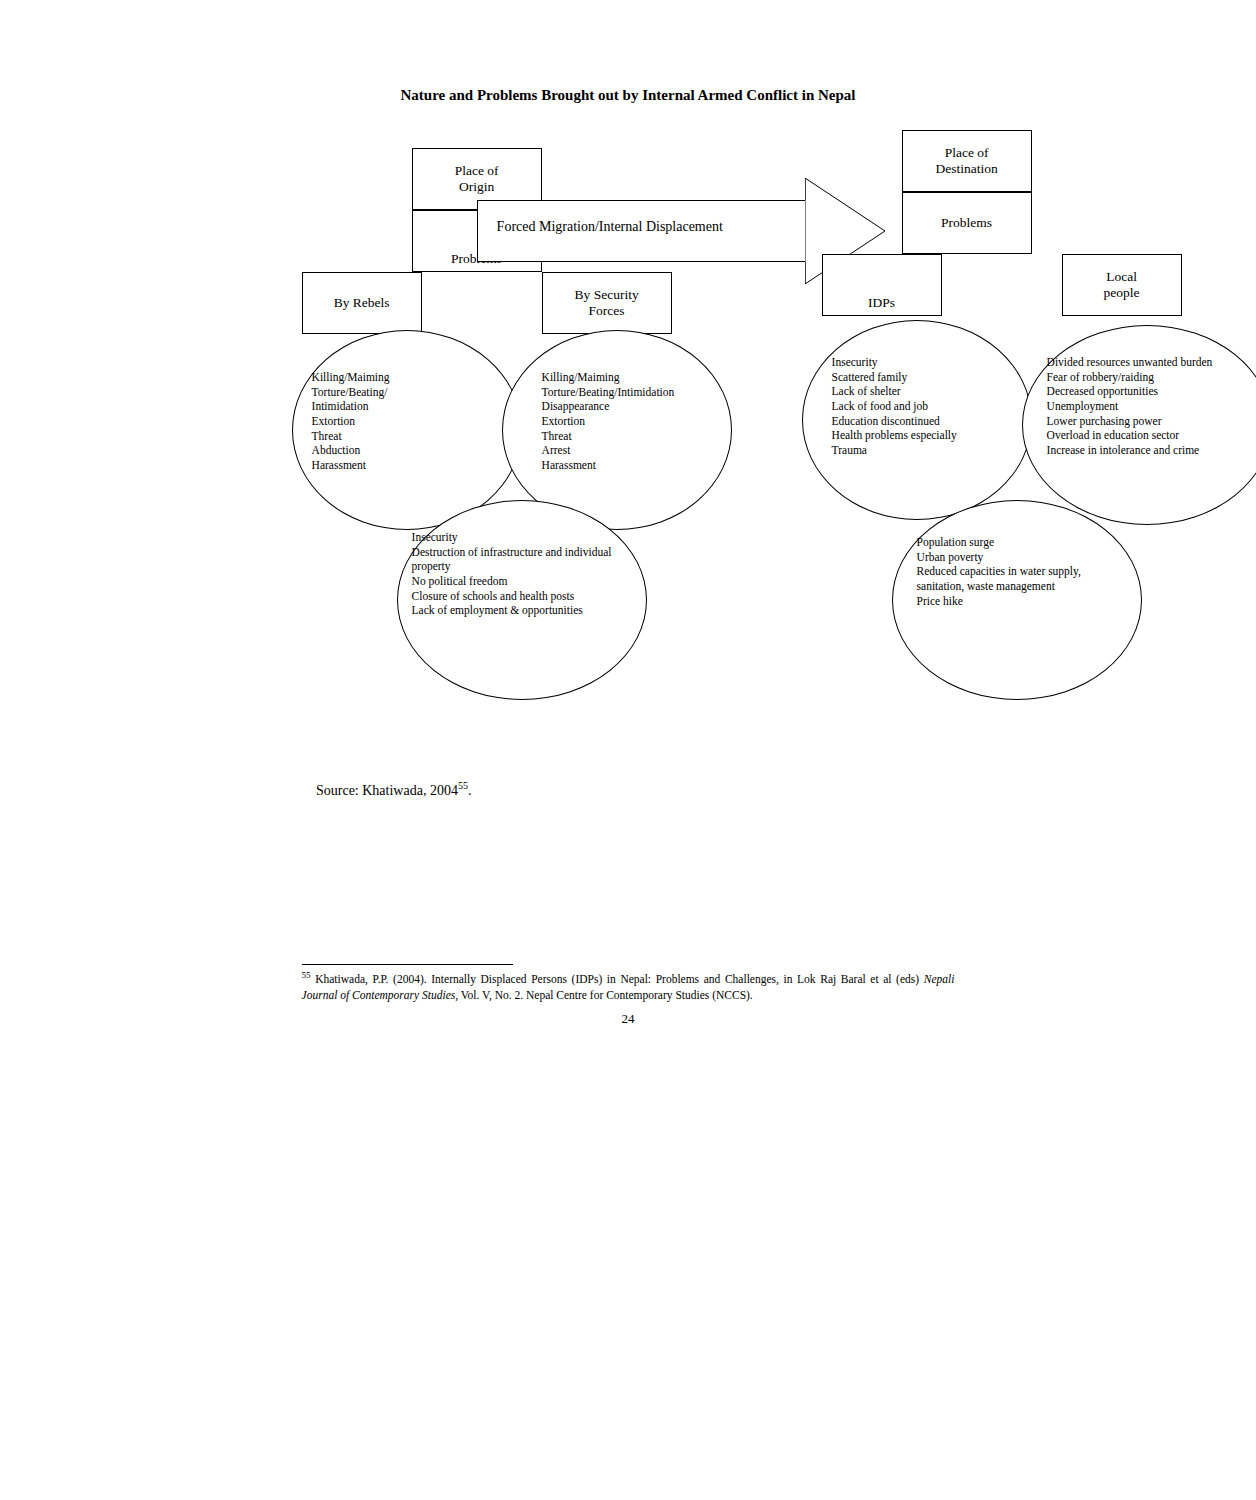Nature and Problems Brought out by Internal Armed Conflict in Nepal
Place of
Origin
Problems
Place of
Destination
Problems
Forced Migration/Internal Displacement
By Rebels
By Security
Forces
IDPs
Local
people
Killing/Maiming
Torture/Beating/
Intimidation
Extortion
Threat
Abduction
Harassment
Killing/Maiming
Torture/Beating/Intimidation
Disappearance
Extortion
Threat
Arrest
Harassment
Insecurity
Destruction of infrastructure and individual property
No political freedom
Closure of schools and health posts
Lack of employment & opportunities
Insecurity
Scattered family
Lack of shelter
Lack of food and job
Education discontinued
Health problems especially
Trauma
Divided resources unwanted burden
Fear of robbery/raiding
Decreased opportunities
Unemployment
Lower purchasing power
Overload in education sector
Increase in intolerance and crime
Population surge
Urban poverty
Reduced capacities in water supply, sanitation, waste management
Price hike
Source: Khatiwada, 200455.
55 Khatiwada, P.P. (2004). Internally Displaced Persons (IDPs) in Nepal: Problems and Challenges, in Lok Raj Baral et al (eds) Nepali Journal of Contemporary Studies, Vol. V, No. 2. Nepal Centre for Contemporary Studies (NCCS).
24